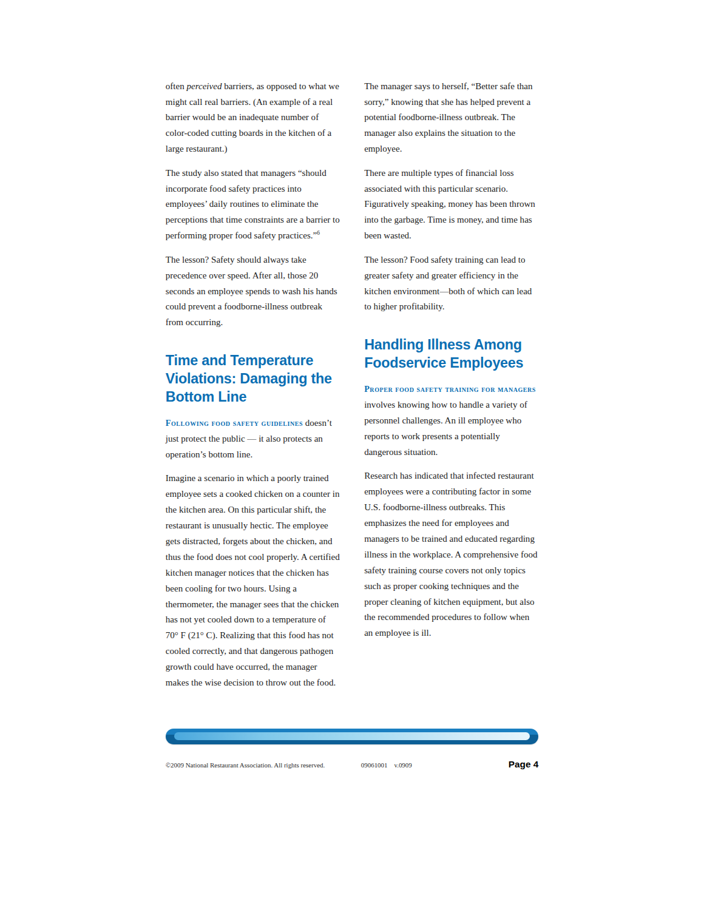often perceived barriers, as opposed to what we might call real barriers. (An example of a real barrier would be an inadequate number of color-coded cutting boards in the kitchen of a large restaurant.)
The study also stated that managers “should incorporate food safety practices into employees’ daily routines to eliminate the perceptions that time constraints are a barrier to performing proper food safety practices.”6
The lesson? Safety should always take precedence over speed. After all, those 20 seconds an employee spends to wash his hands could prevent a foodborne-illness outbreak from occurring.
Time and Temperature Violations: Damaging the Bottom Line
Following food safety guidelines doesn’t just protect the public — it also protects an operation’s bottom line.
Imagine a scenario in which a poorly trained employee sets a cooked chicken on a counter in the kitchen area. On this particular shift, the restaurant is unusually hectic. The employee gets distracted, forgets about the chicken, and thus the food does not cool properly. A certified kitchen manager notices that the chicken has been cooling for two hours. Using a thermometer, the manager sees that the chicken has not yet cooled down to a temperature of 70° F (21° C). Realizing that this food has not cooled correctly, and that dangerous pathogen growth could have occurred, the manager makes the wise decision to throw out the food.
The manager says to herself, “Better safe than sorry,” knowing that she has helped prevent a potential foodborne-illness outbreak. The manager also explains the situation to the employee.
There are multiple types of financial loss associated with this particular scenario. Figuratively speaking, money has been thrown into the garbage. Time is money, and time has been wasted.
The lesson? Food safety training can lead to greater safety and greater efficiency in the kitchen environment—both of which can lead to higher profitability.
Handling Illness Among Foodservice Employees
Proper food safety training for managers involves knowing how to handle a variety of personnel challenges. An ill employee who reports to work presents a potentially dangerous situation.
Research has indicated that infected restaurant employees were a contributing factor in some U.S. foodborne-illness outbreaks. This emphasizes the need for employees and managers to be trained and educated regarding illness in the workplace. A comprehensive food safety training course covers not only topics such as proper cooking techniques and the proper cleaning of kitchen equipment, but also the recommended procedures to follow when an employee is ill.
©2009 National Restaurant Association. All rights reserved. 09061001 v.0909 Page 4